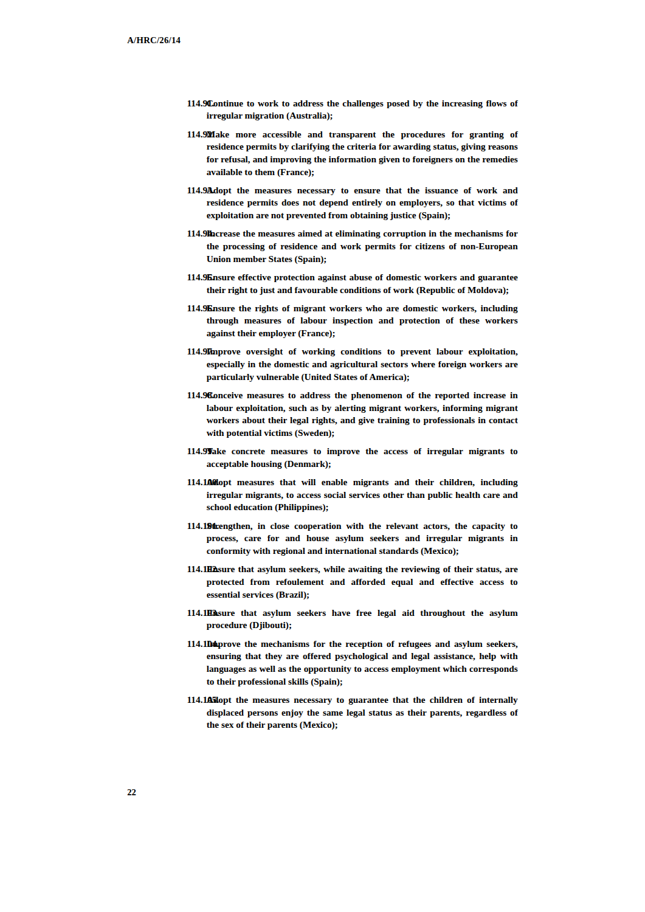A/HRC/26/14
114.91. Continue to work to address the challenges posed by the increasing flows of irregular migration (Australia);
114.92. Make more accessible and transparent the procedures for granting of residence permits by clarifying the criteria for awarding status, giving reasons for refusal, and improving the information given to foreigners on the remedies available to them (France);
114.93. Adopt the measures necessary to ensure that the issuance of work and residence permits does not depend entirely on employers, so that victims of exploitation are not prevented from obtaining justice (Spain);
114.94. Increase the measures aimed at eliminating corruption in the mechanisms for the processing of residence and work permits for citizens of non-European Union member States (Spain);
114.95. Ensure effective protection against abuse of domestic workers and guarantee their right to just and favourable conditions of work (Republic of Moldova);
114.96. Ensure the rights of migrant workers who are domestic workers, including through measures of labour inspection and protection of these workers against their employer (France);
114.97. Improve oversight of working conditions to prevent labour exploitation, especially in the domestic and agricultural sectors where foreign workers are particularly vulnerable (United States of America);
114.98. Conceive measures to address the phenomenon of the reported increase in labour exploitation, such as by alerting migrant workers, informing migrant workers about their legal rights, and give training to professionals in contact with potential victims (Sweden);
114.99. Take concrete measures to improve the access of irregular migrants to acceptable housing (Denmark);
114.100. Adopt measures that will enable migrants and their children, including irregular migrants, to access social services other than public health care and school education (Philippines);
114.101. Strengthen, in close cooperation with the relevant actors, the capacity to process, care for and house asylum seekers and irregular migrants in conformity with regional and international standards (Mexico);
114.102. Ensure that asylum seekers, while awaiting the reviewing of their status, are protected from refoulement and afforded equal and effective access to essential services (Brazil);
114.103. Ensure that asylum seekers have free legal aid throughout the asylum procedure (Djibouti);
114.104. Improve the mechanisms for the reception of refugees and asylum seekers, ensuring that they are offered psychological and legal assistance, help with languages as well as the opportunity to access employment which corresponds to their professional skills (Spain);
114.105. Adopt the measures necessary to guarantee that the children of internally displaced persons enjoy the same legal status as their parents, regardless of the sex of their parents (Mexico);
22